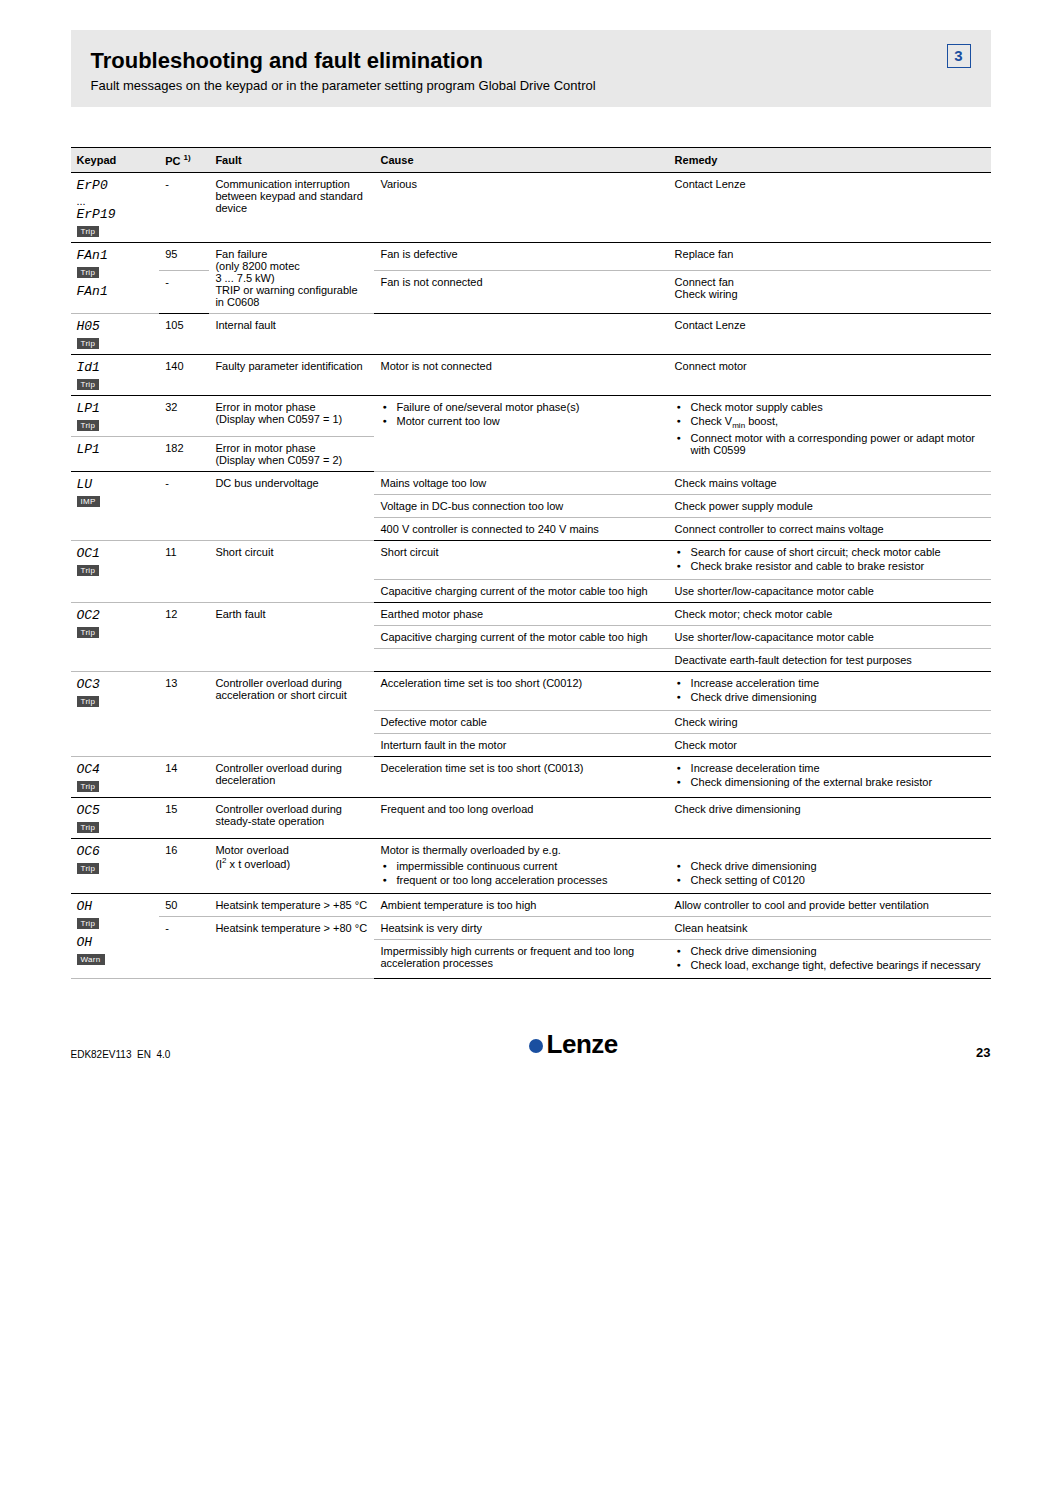3
Troubleshooting and fault elimination
Fault messages on the keypad or in the parameter setting program Global Drive Control
| Keypad | PC 1) | Fault | Cause | Remedy |
| --- | --- | --- | --- | --- |
| ErP0 ... ErP19 Trip | - | Communication interruption between keypad and standard device | Various | Contact Lenze |
| FAn1 Trip FAn1 | 95 | Fan failure (only 8200 motec 3 ... 7.5 kW) TRIP or warning configurable in C0608 | Fan is defective | Replace fan |
| - | Fan is not connected | Connect fan Check wiring |
| H05 Trip | 105 | Internal fault | | Contact Lenze |
| Id1 Trip | 140 | Faulty parameter identification | Motor is not connected | Connect motor |
| LP1 Trip | 32 | Error in motor phase (Display when C0597 = 1) | Failure of one/several motor phase(s) Motor current too low | Check motor supply cables Check V min boost, Connect motor with a corresponding power or adapt motor with C0599 |
| LP1 | 182 | Error in motor phase (Display when C0597 = 2) |
| LU IMP | - | DC bus undervoltage | Mains voltage too low | Check mains voltage |
| Voltage in DC-bus connection too low | Check power supply module |
| 400 V controller is connected to 240 V mains | Connect controller to correct mains voltage |
| OC1 Trip | 11 | Short circuit | Short circuit | Search for cause of short circuit; check motor cable Check brake resistor and cable to brake resistor |
| Capacitive charging current of the motor cable too high | Use shorter/low-capacitance motor cable |
| OC2 Trip | 12 | Earth fault | Earthed motor phase | Check motor; check motor cable |
| Capacitive charging current of the motor cable too high | Use shorter/low-capacitance motor cable |
| | Deactivate earth-fault detection for test purposes |
| OC3 Trip | 13 | Controller overload during acceleration or short circuit | Acceleration time set is too short (C0012) | Increase acceleration time Check drive dimensioning |
| Defective motor cable | Check wiring |
| Interturn fault in the motor | Check motor |
| OC4 Trip | 14 | Controller overload during deceleration | Deceleration time set is too short (C0013) | Increase deceleration time Check dimensioning of the external brake resistor |
| OC5 Trip | 15 | Controller overload during steady-state operation | Frequent and too long overload | Check drive dimensioning |
| OC6 Trip | 16 | Motor overload (I 2 x t overload) | Motor is thermally overloaded by e.g. impermissible continuous current frequent or too long acceleration processes | Check drive dimensioning Check setting of C0120 |
| OH Trip OH Warn | 50 | Heatsink temperature > +85 °C | Ambient temperature is too high | Allow controller to cool and provide better ventilation |
| - | Heatsink temperature > +80 °C | Heatsink is very dirty | Clean heatsink |
| Impermissibly high currents or frequent and too long acceleration processes | Check drive dimensioning Check load, exchange tight, defective bearings if necessary |
EDK82EV113 EN 4.0
Lenze
23